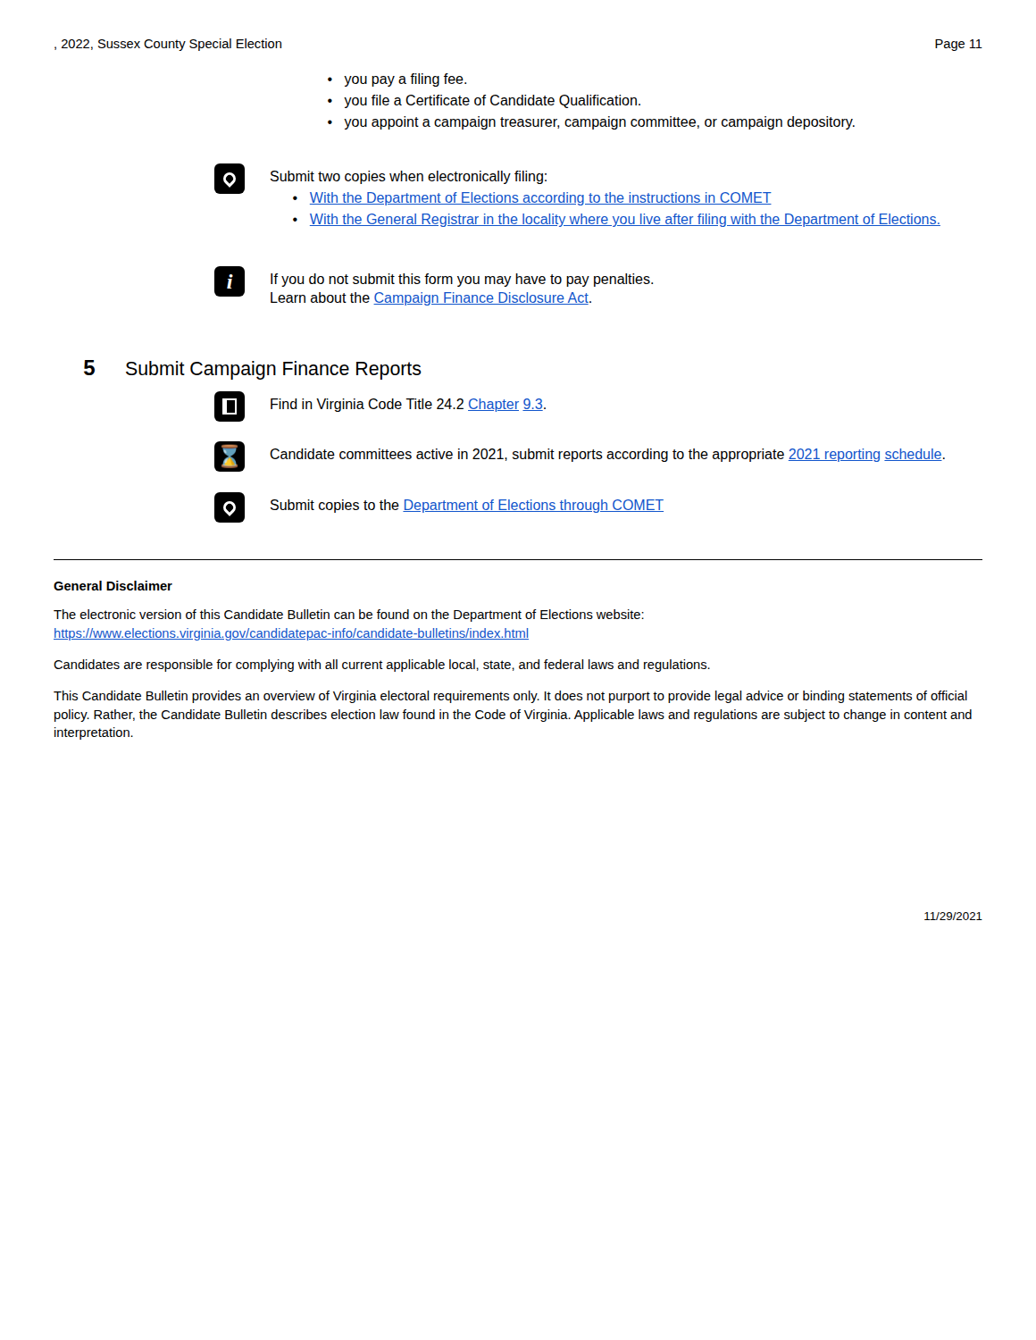, 2022, Sussex County Special Election Page 11
you pay a filing fee.
you file a Certificate of Candidate Qualification.
you appoint a campaign treasurer, campaign committee, or campaign depository.
Submit two copies when electronically filing:
With the Department of Elections according to the instructions in COMET
With the General Registrar in the locality where you live after filing with the Department of Elections.
If you do not submit this form you may have to pay penalties.
Learn about the Campaign Finance Disclosure Act.
5
Submit Campaign Finance Reports
Find in Virginia Code Title 24.2 Chapter 9.3.
Candidate committees active in 2021, submit reports according to the appropriate 2021 reporting schedule.
Submit copies to the Department of Elections through COMET
General Disclaimer
The electronic version of this Candidate Bulletin can be found on the Department of Elections website:
https://www.elections.virginia.gov/candidatepac-info/candidate-bulletins/index.html
Candidates are responsible for complying with all current applicable local, state, and federal laws and regulations.
This Candidate Bulletin provides an overview of Virginia electoral requirements only. It does not purport to provide legal advice or binding statements of official policy. Rather, the Candidate Bulletin describes election law found in the Code of Virginia. Applicable laws and regulations are subject to change in content and interpretation.
11/29/2021